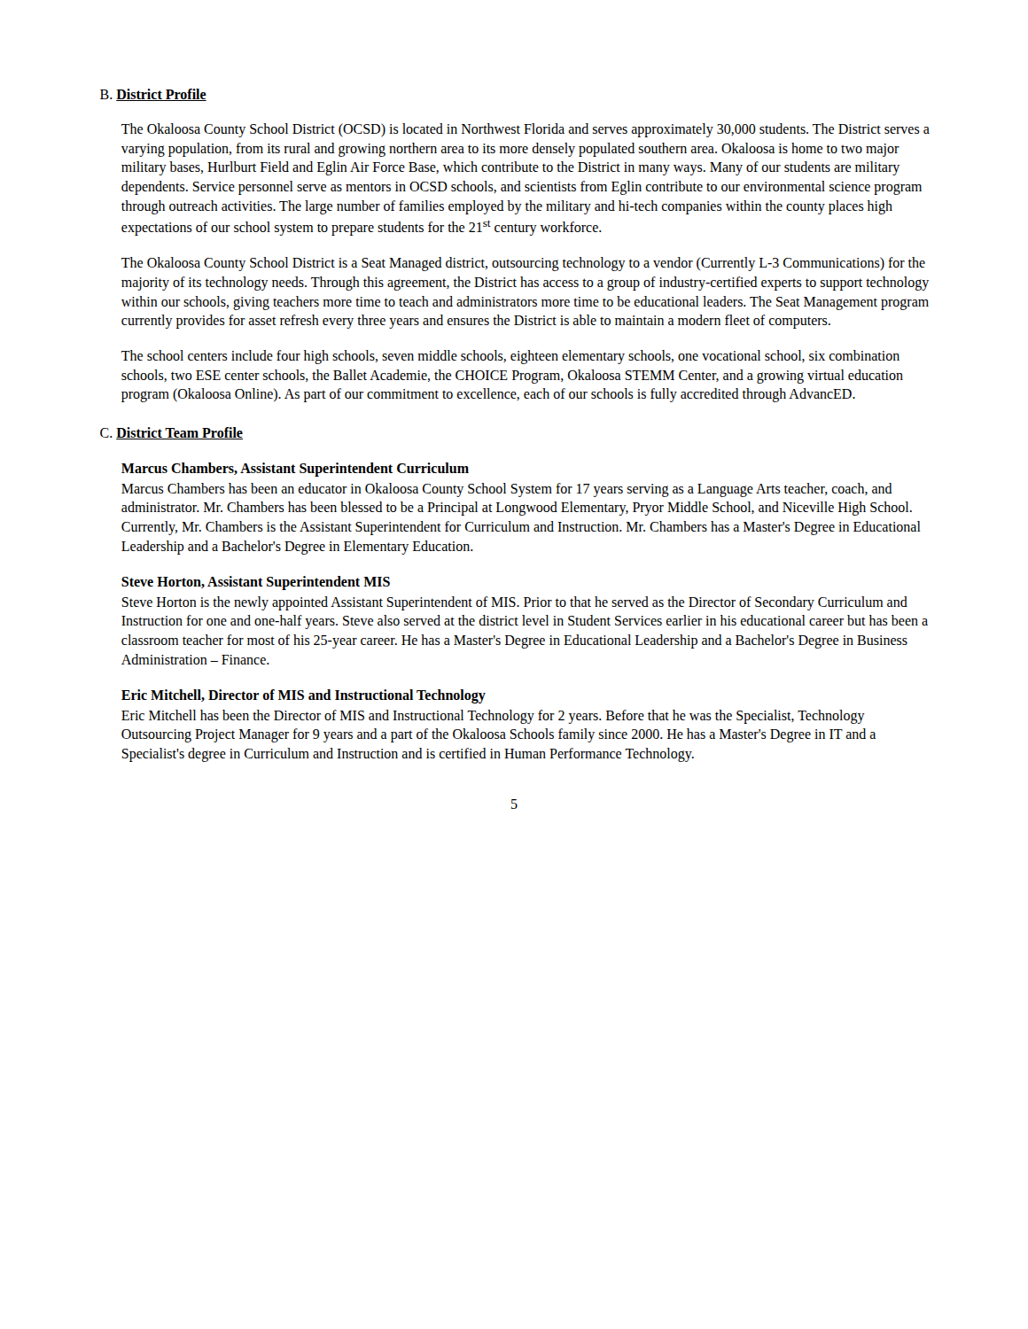District Profile
The Okaloosa County School District (OCSD) is located in Northwest Florida and serves approximately 30,000 students. The District serves a varying population, from its rural and growing northern area to its more densely populated southern area. Okaloosa is home to two major military bases, Hurlburt Field and Eglin Air Force Base, which contribute to the District in many ways. Many of our students are military dependents. Service personnel serve as mentors in OCSD schools, and scientists from Eglin contribute to our environmental science program through outreach activities. The large number of families employed by the military and hi-tech companies within the county places high expectations of our school system to prepare students for the 21st century workforce.
The Okaloosa County School District is a Seat Managed district, outsourcing technology to a vendor (Currently L-3 Communications) for the majority of its technology needs. Through this agreement, the District has access to a group of industry-certified experts to support technology within our schools, giving teachers more time to teach and administrators more time to be educational leaders. The Seat Management program currently provides for asset refresh every three years and ensures the District is able to maintain a modern fleet of computers.
The school centers include four high schools, seven middle schools, eighteen elementary schools, one vocational school, six combination schools, two ESE center schools, the Ballet Academie, the CHOICE Program, Okaloosa STEMM Center, and a growing virtual education program (Okaloosa Online). As part of our commitment to excellence, each of our schools is fully accredited through AdvancED.
District Team Profile
Marcus Chambers, Assistant Superintendent Curriculum
Marcus Chambers has been an educator in Okaloosa County School System for 17 years serving as a Language Arts teacher, coach, and administrator. Mr. Chambers has been blessed to be a Principal at Longwood Elementary, Pryor Middle School, and Niceville High School. Currently, Mr. Chambers is the Assistant Superintendent for Curriculum and Instruction. Mr. Chambers has a Master's Degree in Educational Leadership and a Bachelor's Degree in Elementary Education.
Steve Horton, Assistant Superintendent MIS
Steve Horton is the newly appointed Assistant Superintendent of MIS. Prior to that he served as the Director of Secondary Curriculum and Instruction for one and one-half years. Steve also served at the district level in Student Services earlier in his educational career but has been a classroom teacher for most of his 25-year career. He has a Master's Degree in Educational Leadership and a Bachelor's Degree in Business Administration – Finance.
Eric Mitchell, Director of MIS and Instructional Technology
Eric Mitchell has been the Director of MIS and Instructional Technology for 2 years. Before that he was the Specialist, Technology Outsourcing Project Manager for 9 years and a part of the Okaloosa Schools family since 2000. He has a Master's Degree in IT and a Specialist's degree in Curriculum and Instruction and is certified in Human Performance Technology.
5